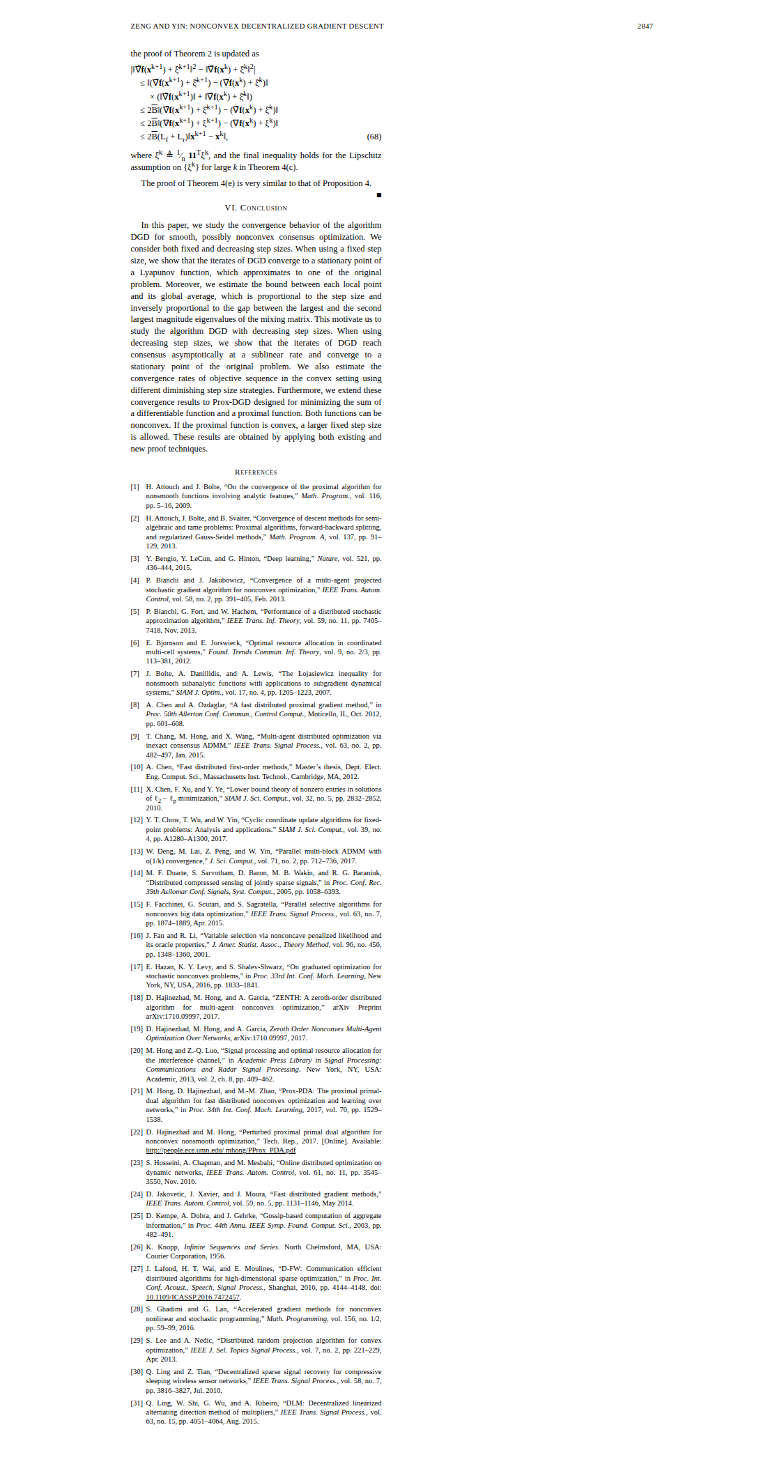Zeng and Yin: Nonconvex Decentralized Gradient Descent 2847
the proof of Theorem 2 is updated as
|‖∇̄f(xk+1) + ξ̄k+1‖2 − ‖∇̄f(xk) + ξ̄k‖2| ≤ ‖(∇̄f(xk+1) + ξ̄k+1) − (∇̄f(xk) + ξ̄k)‖ × (‖∇̄f(xk+1)‖ + ‖∇̄f(xk) + ξ̄k‖) ≤ 2B‖(∇̄f(xk+1) + ξ̄k+1) − (∇̄f(xk) + ξ̄k)‖ ≤ 2B‖(∇f(xk+1) + ξk+1) − (∇f(xk) + ξk)‖ ≤ 2B(Lf + Lr)‖xk+1 − xk‖,(68)
where ξ̄k ≜ 1⁄n 11Tξk, and the final inequality holds for the Lipschitz assumption on {ξk} for large k in Theorem 4(c).
The proof of Theorem 4(e) is very similar to that of Proposition 4. ■
VI. Conclusion
In this paper, we study the convergence behavior of the algorithm DGD for smooth, possibly nonconvex consensus optimization. We consider both fixed and decreasing step sizes. When using a fixed step size, we show that the iterates of DGD converge to a stationary point of a Lyapunov function, which approximates to one of the original problem. Moreover, we estimate the bound between each local point and its global average, which is proportional to the step size and inversely proportional to the gap between the largest and the second largest magnitude eigenvalues of the mixing matrix. This motivate us to study the algorithm DGD with decreasing step sizes. When using decreasing step sizes, we show that the iterates of DGD reach consensus asymptotically at a sublinear rate and converge to a stationary point of the original problem. We also estimate the convergence rates of objective sequence in the convex setting using different diminishing step size strategies. Furthermore, we extend these convergence results to Prox-DGD designed for minimizing the sum of a differentiable function and a proximal function. Both functions can be nonconvex. If the proximal function is convex, a larger fixed step size is allowed. These results are obtained by applying both existing and new proof techniques.
References
[1] H. Attouch and J. Bolte, “On the convergence of the proximal algorithm for nonsmooth functions involving analytic features,” Math. Program., vol. 116, pp. 5–16, 2009.
[2] H. Attouch, J. Bolte, and B. Svaiter, “Convergence of descent methods for semi-algebraic and tame problems: Proximal algorithms, forward-backward splitting, and regularized Gauss-Seidel methods,” Math. Program. A, vol. 137, pp. 91–129, 2013.
[3] Y. Bengio, Y. LeCun, and G. Hinton, “Deep learning,” Nature, vol. 521, pp. 436–444, 2015.
[4] P. Bianchi and J. Jakubowicz, “Convergence of a multi-agent projected stochastic gradient algorithm for nonconvex optimization,” IEEE Trans. Autom. Control, vol. 58, no. 2, pp. 391–405, Feb. 2013.
[5] P. Bianchi, G. Fort, and W. Hachem, “Performance of a distributed stochastic approximation algorithm,” IEEE Trans. Inf. Theory, vol. 59, no. 11, pp. 7405–7418, Nov. 2013.
[6] E. Bjornson and E. Jorswieck, “Optimal resource allocation in coordinated multi-cell systems,” Found. Trends Commun. Inf. Theory, vol. 9, no. 2/3, pp. 113–381, 2012.
[7] J. Bolte, A. Daniilidis, and A. Lewis, “The Łojasiewicz inequality for nonsmooth subanalytic functions with applications to subgradient dynamical systems,” SIAM J. Optim., vol. 17, no. 4, pp. 1205–1223, 2007.
[8] A. Chen and A. Ozdaglar, “A fast distributed proximal gradient method,” in Proc. 50th Allerton Conf. Commun., Control Comput., Moticello, IL, Oct. 2012, pp. 601–608.
[9] T. Chang, M. Hong, and X. Wang, “Multi-agent distributed optimization via inexact consensus ADMM,” IEEE Trans. Signal Process., vol. 63, no. 2, pp. 482–497, Jan. 2015.
[10] A. Chen, “Fast distributed first-order methods,” Master’s thesis, Dept. Elect. Eng. Comput. Sci., Massachusetts Inst. Technol., Cambridge, MA, 2012.
[11] X. Chen, F. Xu, and Y. Ye, “Lower bound theory of nonzero entries in solutions of ℓ2 − ℓp minimization,” SIAM J. Sci. Comput., vol. 32, no. 5, pp. 2832–2852, 2010.
[12] Y. T. Chow, T. Wu, and W. Yin, “Cyclic coordinate update algorithms for fixed-point problems: Analysis and applications.” SIAM J. Sci. Comput., vol. 39, no. 4, pp. A1280–A1300, 2017.
[13] W. Deng, M. Lai, Z. Peng, and W. Yin, “Parallel multi-block ADMM with o(1/k) convergence,” J. Sci. Comput., vol. 71, no. 2, pp. 712–736, 2017.
[14] M. F. Duarte, S. Sarvotham, D. Baron, M. B. Wakin, and R. G. Baraniuk, “Distributed compressed sensing of jointly sparse signals,” in Proc. Conf. Rec. 39th Asilomar Conf. Signals, Syst. Comput., 2005, pp. 1058–6393.
[15] F. Facchinei, G. Scutari, and S. Sagratella, “Parallel selective algorithms for nonconvex big data optimization,” IEEE Trans. Signal Process., vol. 63, no. 7, pp. 1874–1889, Apr. 2015.
[16] J. Fan and R. Li, “Variable selection via nonconcave penalized likelihood and its oracle properties,” J. Amer. Statist. Assoc., Theory Method, vol. 96, no. 456, pp. 1348–1360, 2001.
[17] E. Hazan, K. Y. Levy, and S. Shalev-Shwarz, “On graduated optimization for stochastic nonconvex problems,” in Proc. 33rd Int. Conf. Mach. Learning, New York, NY, USA, 2016, pp. 1833–1841.
[18] D. Hajinezhad, M. Hong, and A. Garcia, “ZENTH: A zeroth-order distributed algorithm for multi-agent nonconvex optimization,” arXiv Preprint arXiv:1710.09997, 2017.
[19] D. Hajinezhad, M. Hong, and A. Garcia, Zeroth Order Nonconvex Multi-Agent Optimization Over Networks, arXiv:1710.09997, 2017.
[20] M. Hong and Z.-Q. Luo, “Signal processing and optimal resource allocation for the interference channel,” in Academic Press Library in Signal Processing: Communications and Radar Signal Processing. New York, NY, USA: Academic, 2013, vol. 2, ch. 8, pp. 409–462.
[21] M. Hong, D. Hajinezhad, and M.-M. Zhao, “Prox-PDA: The proximal primal-dual algorithm for fast distributed nonconvex optimization and learning over networks,” in Proc. 34th Int. Conf. Mach. Learning, 2017, vol. 70, pp. 1529–1538.
[22] D. Hajinezhad and M. Hong, “Perturbed proximal primal dual algorithm for nonconvex nonsmooth optimization,” Tech. Rep., 2017. [Online]. Available: http://people.ece.umn.edu/ mhong/PProx_PDA.pdf
[23] S. Hosseini, A. Chapman, and M. Mesbahi, “Online distributed optimization on dynamic networks, IEEE Trans. Autom. Control, vol. 61, no. 11, pp. 3545–3550, Nov. 2016.
[24] D. Jakovetic, J. Xavier, and J. Moura, “Fast distributed gradient methods,” IEEE Trans. Autom. Control, vol. 59, no. 5, pp. 1131–1146, May 2014.
[25] D. Kempe, A. Dobra, and J. Gehrke, “Gossip-based computation of aggregate information,” in Proc. 44th Annu. IEEE Symp. Found. Comput. Sci., 2003, pp. 482–491.
[26] K. Knopp, Infinite Sequences and Series. North Chelmsford, MA, USA: Courier Corporation, 1956.
[27] J. Lafond, H. T. Wai, and E. Moulines, “D-FW: Communication efficient distributed algorithms for high-dimensional sparse optimization,” in Proc. Int. Conf. Acoust., Speech, Signal Process., Shanghai, 2016, pp. 4144–4148, doi: 10.1109/ICASSP.2016.7472457.
[28] S. Ghadimi and G. Lan, “Accelerated gradient methods for nonconvex nonlinear and stochastic programming,” Math. Programming, vol. 156, no. 1/2, pp. 59–99, 2016.
[29] S. Lee and A. Nedic, “Distributed random projection algorithm for convex optimization,” IEEE J. Sel. Topics Signal Process., vol. 7, no. 2, pp. 221–229, Apr. 2013.
[30] Q. Ling and Z. Tian, “Decentralized sparse signal recovery for compressive sleeping wireless sensor networks,” IEEE Trans. Signal Process., vol. 58, no. 7, pp. 3816–3827, Jul. 2010.
[31] Q. Ling, W. Shi, G. Wu, and A. Ribeiro, “DLM: Decentralized linearized alternating direction method of multipliers,” IEEE Trans. Signal Process., vol. 63, no. 15, pp. 4051–4064, Aug. 2015.